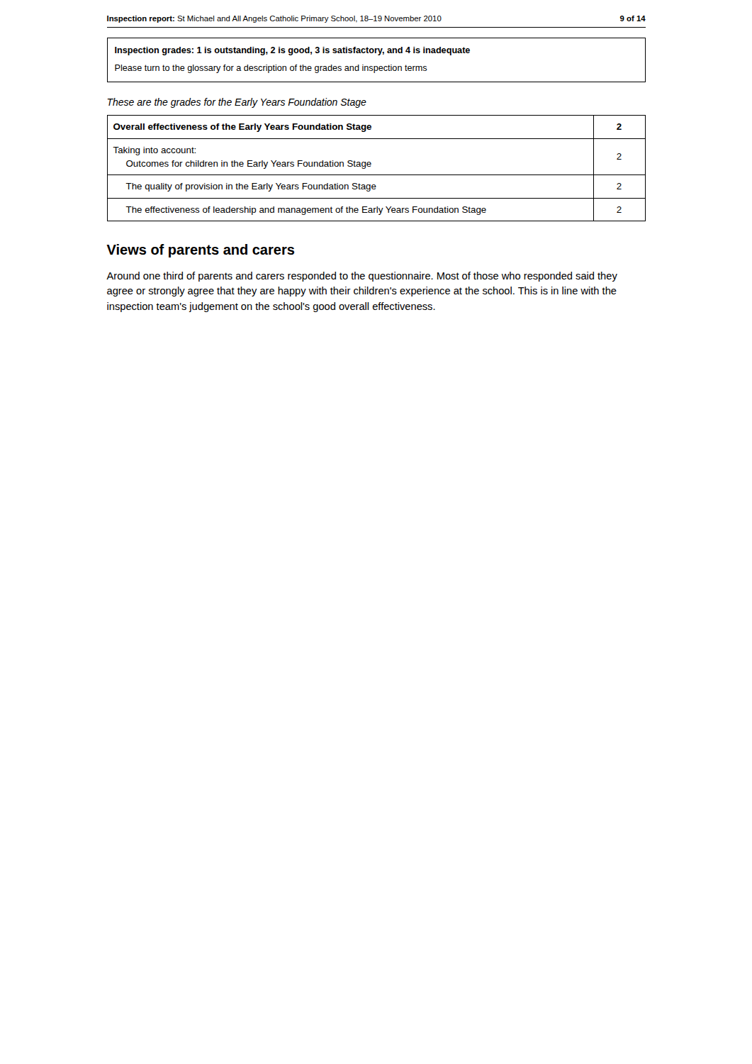Inspection report: St Michael and All Angels Catholic Primary School, 18–19 November 2010
9 of 14
Inspection grades: 1 is outstanding, 2 is good, 3 is satisfactory, and 4 is inadequate
Please turn to the glossary for a description of the grades and inspection terms
These are the grades for the Early Years Foundation Stage
| Overall effectiveness of the Early Years Foundation Stage | 2 |
| Taking into account: Outcomes for children in the Early Years Foundation Stage | 2 |
| The quality of provision in the Early Years Foundation Stage | 2 |
| The effectiveness of leadership and management of the Early Years Foundation Stage | 2 |
Views of parents and carers
Around one third of parents and carers responded to the questionnaire. Most of those who responded said they agree or strongly agree that they are happy with their children's experience at the school. This is in line with the inspection team's judgement on the school's good overall effectiveness.